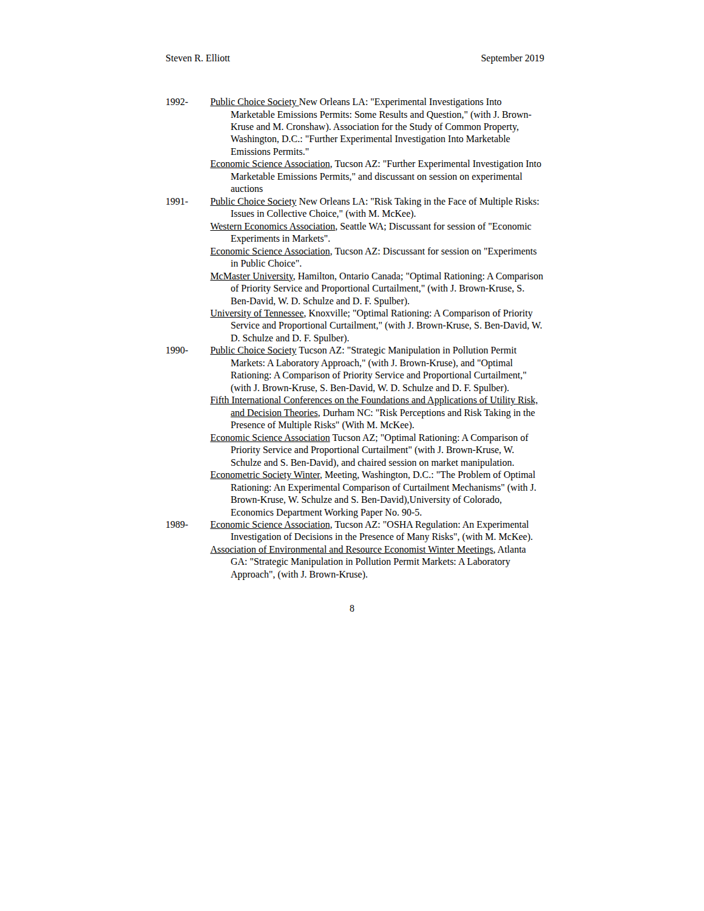Steven R. Elliott
September 2019
1992-
Public Choice Society New Orleans LA: "Experimental Investigations Into Marketable Emissions Permits: Some Results and Question," (with J. Brown-Kruse and M. Cronshaw). Association for the Study of Common Property, Washington, D.C.: "Further Experimental Investigation Into Marketable Emissions Permits."
Economic Science Association, Tucson AZ: "Further Experimental Investigation Into Marketable Emissions Permits," and discussant on session on experimental auctions
1991-
Public Choice Society New Orleans LA: "Risk Taking in the Face of Multiple Risks: Issues in Collective Choice," (with M. McKee).
Western Economics Association, Seattle WA; Discussant for session of "Economic Experiments in Markets".
Economic Science Association, Tucson AZ: Discussant for session on "Experiments in Public Choice".
McMaster University, Hamilton, Ontario Canada; "Optimal Rationing: A Comparison of Priority Service and Proportional Curtailment," (with J. Brown-Kruse, S. Ben-David, W. D. Schulze and D. F. Spulber).
University of Tennessee, Knoxville; "Optimal Rationing: A Comparison of Priority Service and Proportional Curtailment," (with J. Brown-Kruse, S. Ben-David, W. D. Schulze and D. F. Spulber).
1990-
Public Choice Society Tucson AZ: "Strategic Manipulation in Pollution Permit Markets: A Laboratory Approach," (with J. Brown-Kruse), and "Optimal Rationing: A Comparison of Priority Service and Proportional Curtailment," (with J. Brown-Kruse, S. Ben-David, W. D. Schulze and D. F. Spulber).
Fifth International Conferences on the Foundations and Applications of Utility Risk, and Decision Theories, Durham NC: "Risk Perceptions and Risk Taking in the Presence of Multiple Risks" (With M. McKee).
Economic Science Association Tucson AZ; "Optimal Rationing: A Comparison of Priority Service and Proportional Curtailment" (with J. Brown-Kruse, W. Schulze and S. Ben-David), and chaired session on market manipulation.
Econometric Society Winter, Meeting, Washington, D.C.: "The Problem of Optimal Rationing: An Experimental Comparison of Curtailment Mechanisms" (with J. Brown-Kruse, W. Schulze and S. Ben-David),University of Colorado, Economics Department Working Paper No. 90-5.
1989-
Economic Science Association, Tucson AZ: "OSHA Regulation: An Experimental Investigation of Decisions in the Presence of Many Risks", (with M. McKee).
Association of Environmental and Resource Economist Winter Meetings, Atlanta GA: "Strategic Manipulation in Pollution Permit Markets: A Laboratory Approach", (with J. Brown-Kruse).
8